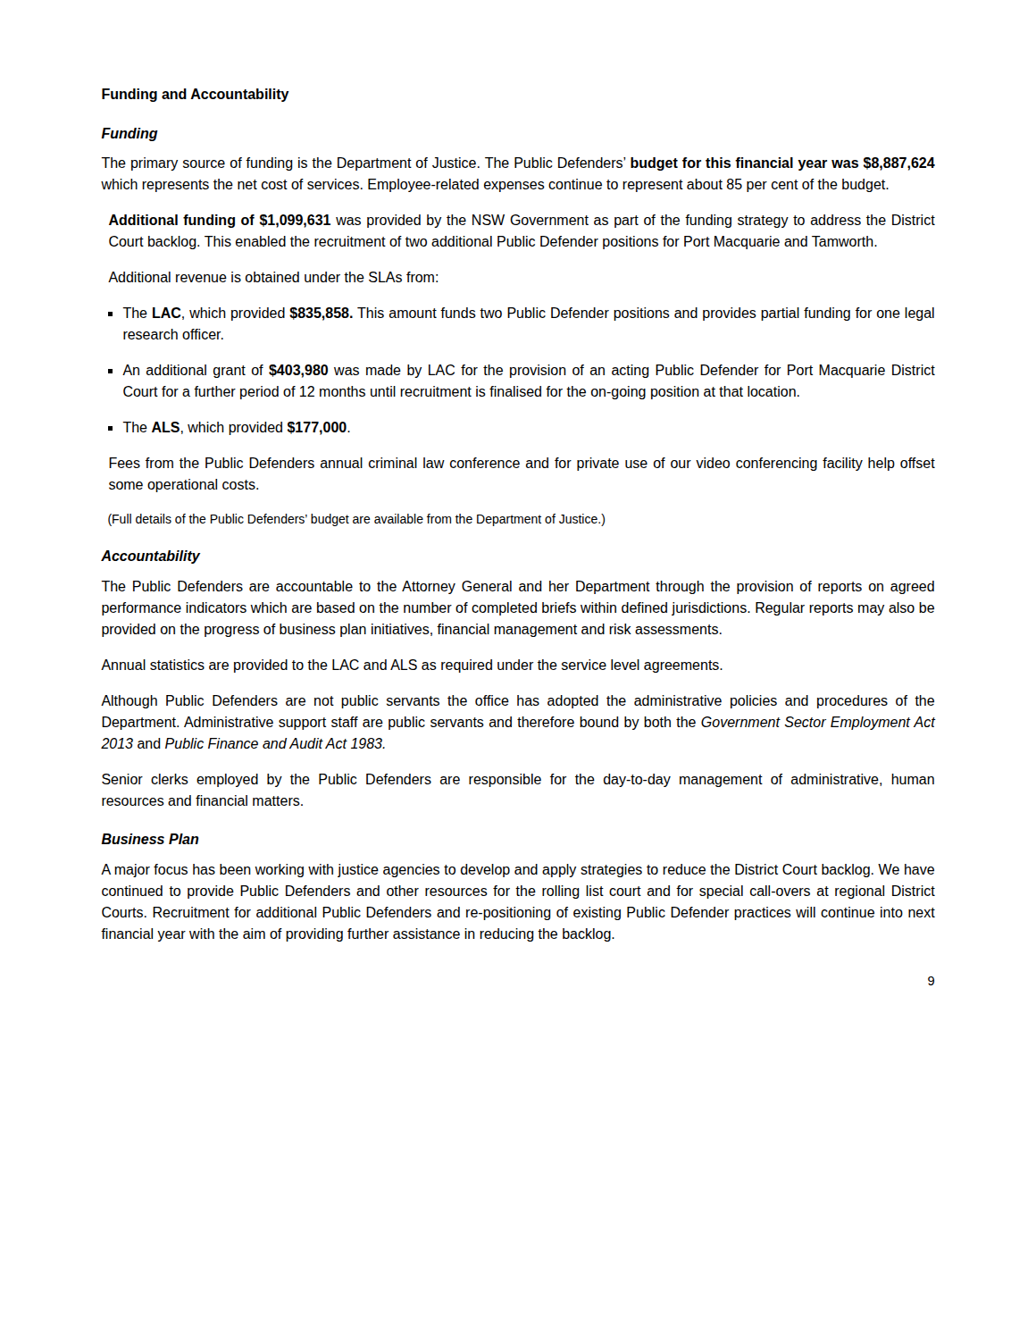Funding and Accountability
Funding
The primary source of funding is the Department of Justice. The Public Defenders’ budget for this financial year was $8,887,624 which represents the net cost of services. Employee-related expenses continue to represent about 85 per cent of the budget.
Additional funding of $1,099,631 was provided by the NSW Government as part of the funding strategy to address the District Court backlog. This enabled the recruitment of two additional Public Defender positions for Port Macquarie and Tamworth.
Additional revenue is obtained under the SLAs from:
The LAC, which provided $835,858. This amount funds two Public Defender positions and provides partial funding for one legal research officer.
An additional grant of $403,980 was made by LAC for the provision of an acting Public Defender for Port Macquarie District Court for a further period of 12 months until recruitment is finalised for the on-going position at that location.
The ALS, which provided $177,000.
Fees from the Public Defenders annual criminal law conference and for private use of our video conferencing facility help offset some operational costs.
(Full details of the Public Defenders’ budget are available from the Department of Justice.)
Accountability
The Public Defenders are accountable to the Attorney General and her Department through the provision of reports on agreed performance indicators which are based on the number of completed briefs within defined jurisdictions. Regular reports may also be provided on the progress of business plan initiatives, financial management and risk assessments.
Annual statistics are provided to the LAC and ALS as required under the service level agreements.
Although Public Defenders are not public servants the office has adopted the administrative policies and procedures of the Department. Administrative support staff are public servants and therefore bound by both the Government Sector Employment Act 2013 and Public Finance and Audit Act 1983.
Senior clerks employed by the Public Defenders are responsible for the day-to-day management of administrative, human resources and financial matters.
Business Plan
A major focus has been working with justice agencies to develop and apply strategies to reduce the District Court backlog. We have continued to provide Public Defenders and other resources for the rolling list court and for special call-overs at regional District Courts. Recruitment for additional Public Defenders and re-positioning of existing Public Defender practices will continue into next financial year with the aim of providing further assistance in reducing the backlog.
9